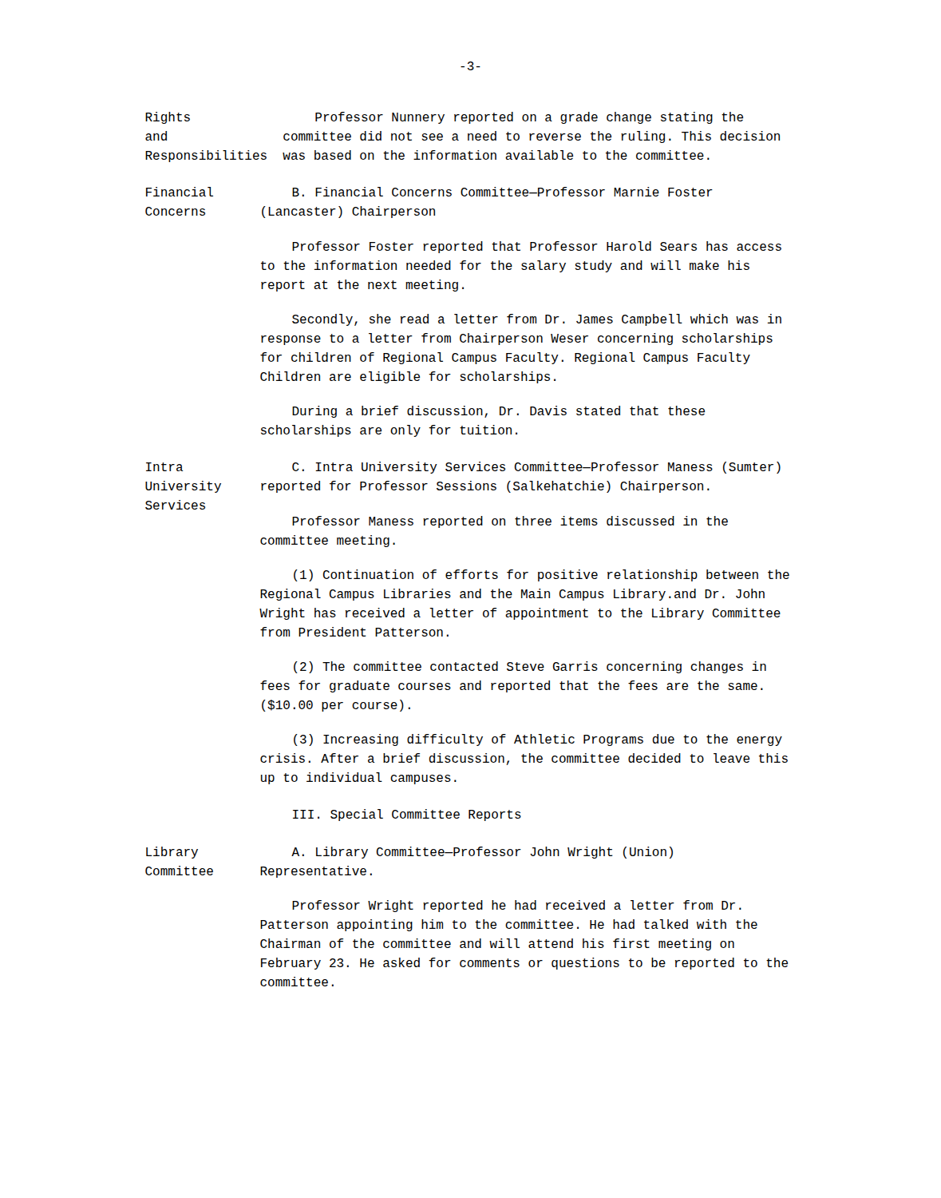-3-
Rights and Responsibilities
Professor Nunnery reported on a grade change stating the committee did not see a need to reverse the ruling. This decision was based on the information available to the committee.
Financial Concerns
B. Financial Concerns Committee—Professor Marnie Foster (Lancaster) Chairperson
Professor Foster reported that Professor Harold Sears has access to the information needed for the salary study and will make his report at the next meeting.
Secondly, she read a letter from Dr. James Campbell which was in response to a letter from Chairperson Weser concerning scholarships for children of Regional Campus Faculty. Regional Campus Faculty Children are eligible for scholarships.
During a brief discussion, Dr. Davis stated that these scholarships are only for tuition.
Intra University Services
C. Intra University Services Committee—Professor Maness (Sumter) reported for Professor Sessions (Salkehatchie) Chairperson.
Professor Maness reported on three items discussed in the committee meeting.
(1) Continuation of efforts for positive relationship between the Regional Campus Libraries and the Main Campus Library.and Dr. John Wright has received a letter of appointment to the Library Committee from President Patterson.
(2) The committee contacted Steve Garris concerning changes in fees for graduate courses and reported that the fees are the same. ($10.00 per course).
(3) Increasing difficulty of Athletic Programs due to the energy crisis. After a brief discussion, the committee decided to leave this up to individual campuses.
III. Special Committee Reports
Library Committee
A. Library Committee—Professor John Wright (Union) Representative.
Professor Wright reported he had received a letter from Dr. Patterson appointing him to the committee. He had talked with the Chairman of the committee and will attend his first meeting on February 23. He asked for comments or questions to be reported to the committee.